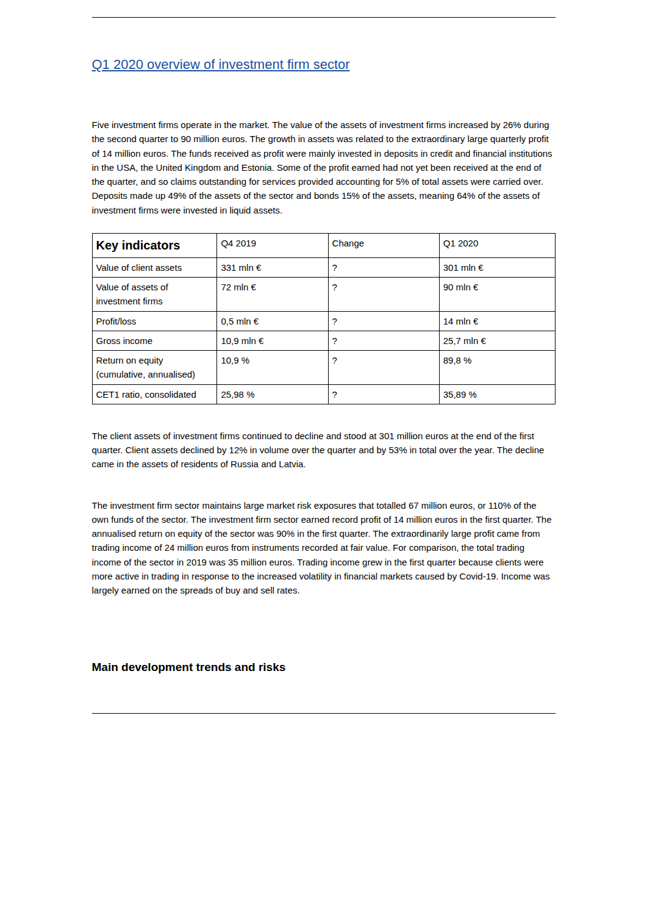Q1 2020 overview of investment firm sector
Five investment firms operate in the market. The value of the assets of investment firms increased by 26% during the second quarter to 90 million euros. The growth in assets was related to the extraordinary large quarterly profit of 14 million euros. The funds received as profit were mainly invested in deposits in credit and financial institutions in the USA, the United Kingdom and Estonia. Some of the profit earned had not yet been received at the end of the quarter, and so claims outstanding for services provided accounting for 5% of total assets were carried over. Deposits made up 49% of the assets of the sector and bonds 15% of the assets, meaning 64% of the assets of investment firms were invested in liquid assets.
| Key indicators | Q4 2019 | Change | Q1 2020 |
| --- | --- | --- | --- |
| Value of client assets | 331 mln € | ? | 301 mln € |
| Value of assets of investment firms | 72 mln € | ? | 90 mln € |
| Profit/loss | 0,5 mln € | ? | 14 mln € |
| Gross income | 10,9 mln € | ? | 25,7 mln € |
| Return on equity (cumulative, annualised) | 10,9 % | ? | 89,8 % |
| CET1 ratio, consolidated | 25,98 % | ? | 35,89 % |
The client assets of investment firms continued to decline and stood at 301 million euros at the end of the first quarter. Client assets declined by 12% in volume over the quarter and by 53% in total over the year. The decline came in the assets of residents of Russia and Latvia.
The investment firm sector maintains large market risk exposures that totalled 67 million euros, or 110% of the own funds of the sector. The investment firm sector earned record profit of 14 million euros in the first quarter. The annualised return on equity of the sector was 90% in the first quarter. The extraordinarily large profit came from trading income of 24 million euros from instruments recorded at fair value. For comparison, the total trading income of the sector in 2019 was 35 million euros. Trading income grew in the first quarter because clients were more active in trading in response to the increased volatility in financial markets caused by Covid-19. Income was largely earned on the spreads of buy and sell rates.
Main development trends and risks